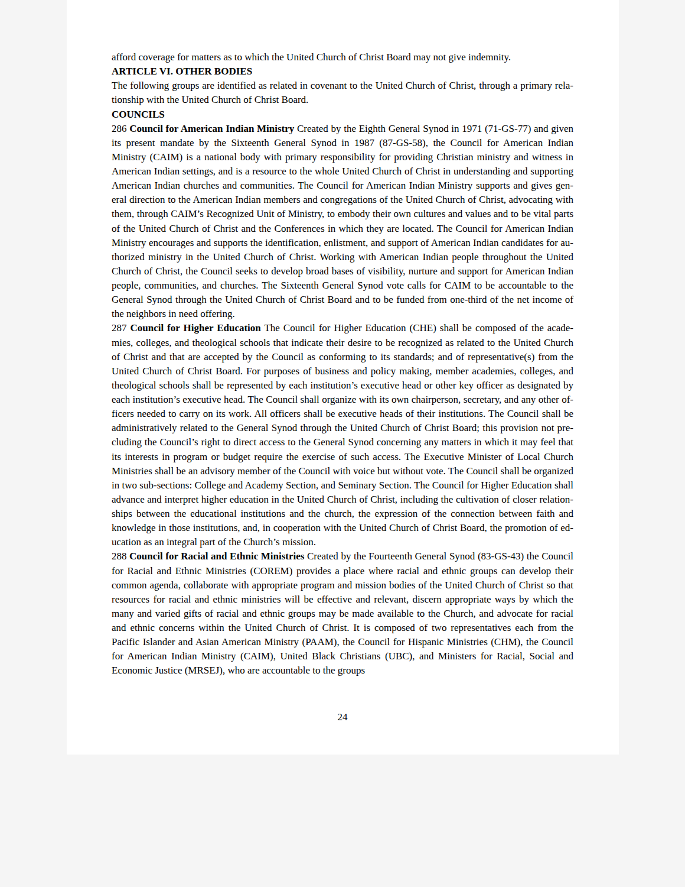afford coverage for matters as to which the United Church of Christ Board may not give indemnity.
ARTICLE VI. OTHER BODIES
The following groups are identified as related in covenant to the United Church of Christ, through a primary relationship with the United Church of Christ Board.
COUNCILS
286 Council for American Indian Ministry Created by the Eighth General Synod in 1971 (71-GS-77) and given its present mandate by the Sixteenth General Synod in 1987 (87-GS-58), the Council for American Indian Ministry (CAIM) is a national body with primary responsibility for providing Christian ministry and witness in American Indian settings, and is a resource to the whole United Church of Christ in understanding and supporting American Indian churches and communities. The Council for American Indian Ministry supports and gives general direction to the American Indian members and congregations of the United Church of Christ, advocating with them, through CAIM’s Recognized Unit of Ministry, to embody their own cultures and values and to be vital parts of the United Church of Christ and the Conferences in which they are located. The Council for American Indian Ministry encourages and supports the identification, enlistment, and support of American Indian candidates for authorized ministry in the United Church of Christ. Working with American Indian people throughout the United Church of Christ, the Council seeks to develop broad bases of visibility, nurture and support for American Indian people, communities, and churches. The Sixteenth General Synod vote calls for CAIM to be accountable to the General Synod through the United Church of Christ Board and to be funded from one-third of the net income of the neighbors in need offering.
287 Council for Higher Education The Council for Higher Education (CHE) shall be composed of the academies, colleges, and theological schools that indicate their desire to be recognized as related to the United Church of Christ and that are accepted by the Council as conforming to its standards; and of representative(s) from the United Church of Christ Board. For purposes of business and policy making, member academies, colleges, and theological schools shall be represented by each institution’s executive head or other key officer as designated by each institution’s executive head. The Council shall organize with its own chairperson, secretary, and any other officers needed to carry on its work. All officers shall be executive heads of their institutions. The Council shall be administratively related to the General Synod through the United Church of Christ Board; this provision not precluding the Council’s right to direct access to the General Synod concerning any matters in which it may feel that its interests in program or budget require the exercise of such access. The Executive Minister of Local Church Ministries shall be an advisory member of the Council with voice but without vote. The Council shall be organized in two sub-sections: College and Academy Section, and Seminary Section. The Council for Higher Education shall advance and interpret higher education in the United Church of Christ, including the cultivation of closer relationships between the educational institutions and the church, the expression of the connection between faith and knowledge in those institutions, and, in cooperation with the United Church of Christ Board, the promotion of education as an integral part of the Church’s mission.
288 Council for Racial and Ethnic Ministries Created by the Fourteenth General Synod (83-GS-43) the Council for Racial and Ethnic Ministries (COREM) provides a place where racial and ethnic groups can develop their common agenda, collaborate with appropriate program and mission bodies of the United Church of Christ so that resources for racial and ethnic ministries will be effective and relevant, discern appropriate ways by which the many and varied gifts of racial and ethnic groups may be made available to the Church, and advocate for racial and ethnic concerns within the United Church of Christ. It is composed of two representatives each from the Pacific Islander and Asian American Ministry (PAAM), the Council for Hispanic Ministries (CHM), the Council for American Indian Ministry (CAIM), United Black Christians (UBC), and Ministers for Racial, Social and Economic Justice (MRSEJ), who are accountable to the groups
24